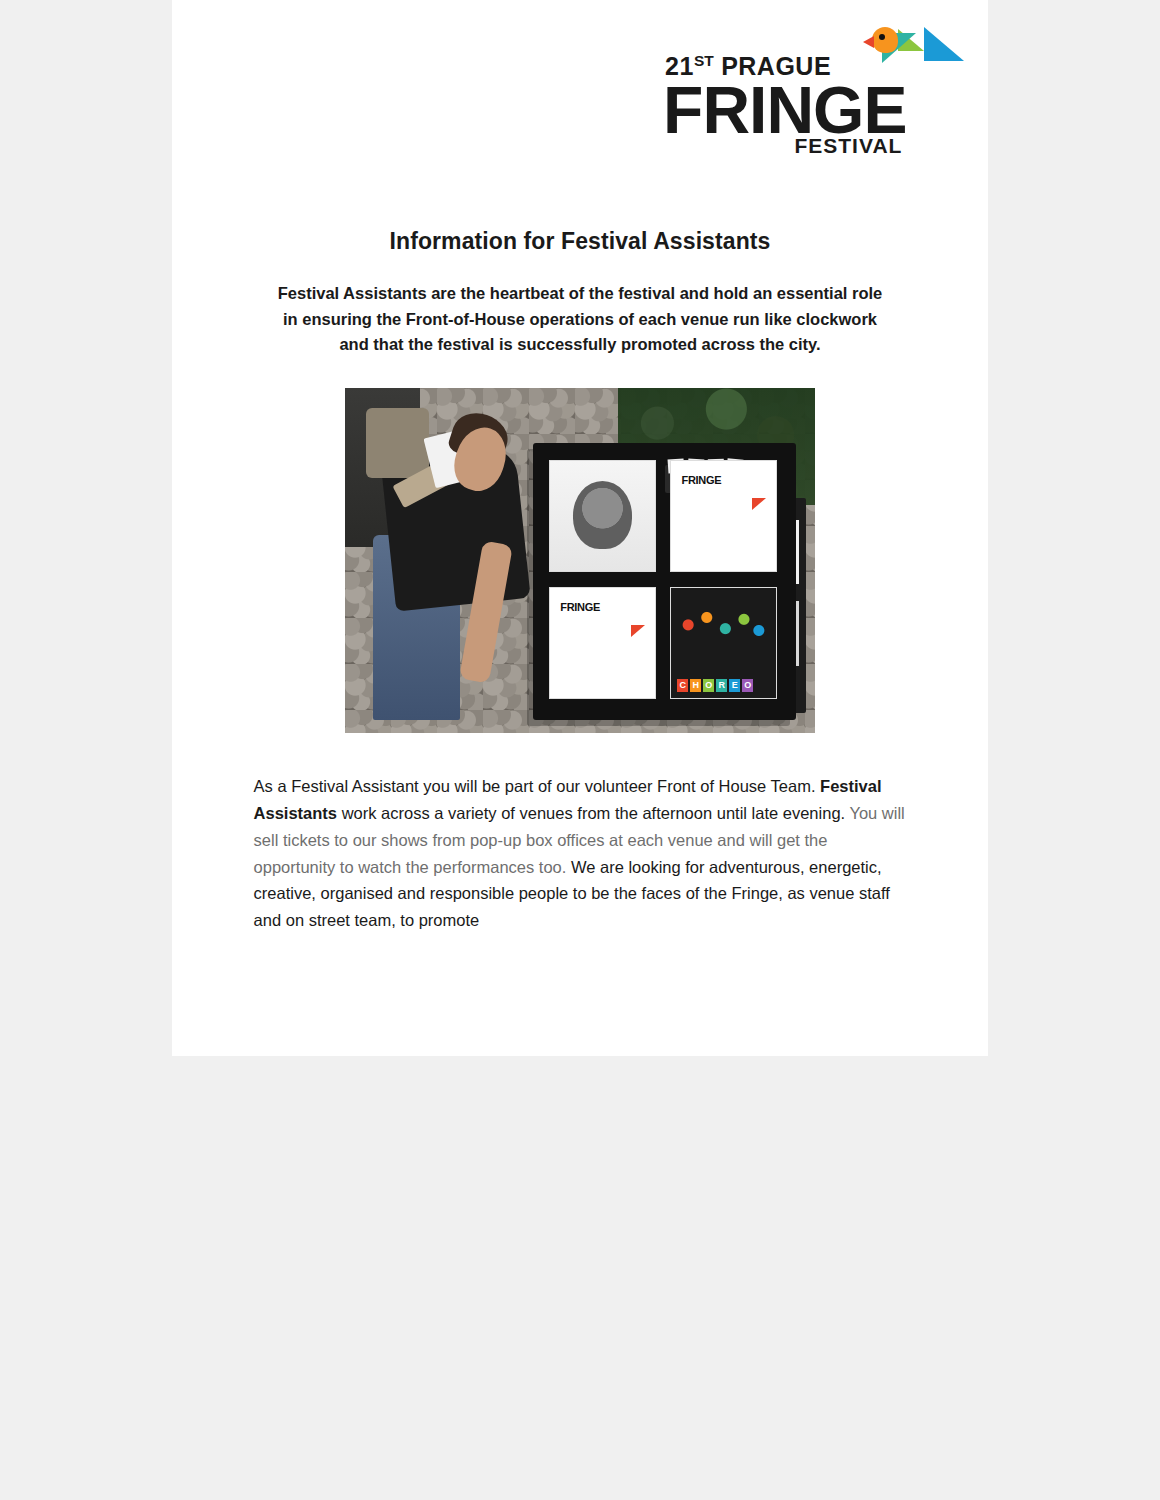21ST PRAGUE
FRINGE
FESTIVAL
Information for Festival Assistants
Festival Assistants are the heartbeat of the festival and hold an essential role in ensuring the Front-of-House operations of each venue run like clockwork and that the festival is successfully promoted across the city.
FRINGE
FRINGE
CHOREO
As a Festival Assistant you will be part of our volunteer Front of House Team. Festival Assistants work across a variety of venues from the afternoon until late evening. You will sell tickets to our shows from pop-up box offices at each venue and will get the opportunity to watch the performances too. We are looking for adventurous, energetic, creative, organised and responsible people to be the faces of the Fringe, as venue staff and on street team, to promote